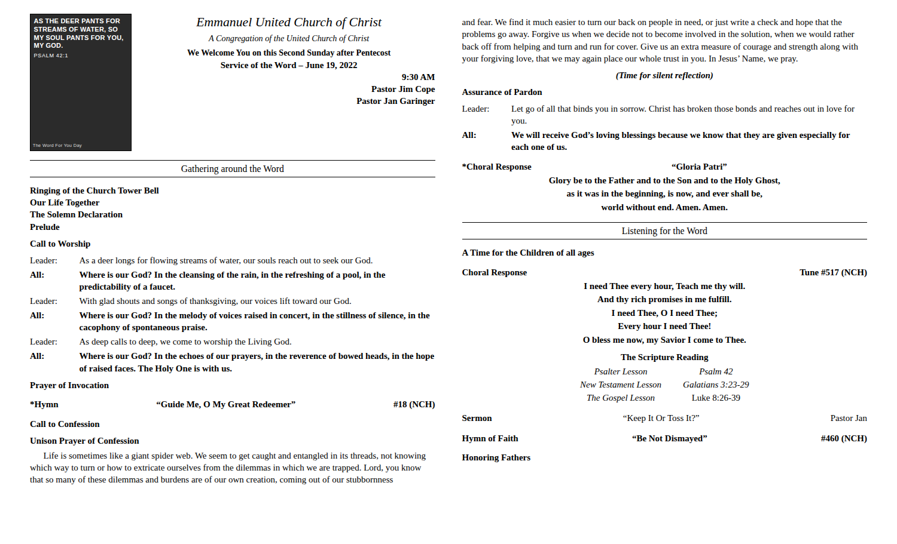As the deer pants for streams of water, so my soul pants for you, my God.
PSALM 42:1
The Word For You Day
Emmanuel United Church of Christ
A Congregation of the United Church of Christ
We Welcome You on this Second Sunday after Pentecost
Service of the Word – June 19, 2022
9:30 AM
Pastor Jim Cope
Pastor Jan Garinger
Gathering around the Word
Ringing of the Church Tower Bell
Our Life Together
The Solemn Declaration
Prelude
Call to Worship
Leader: As a deer longs for flowing streams of water, our souls reach out to seek our God.
All: Where is our God? In the cleansing of the rain, in the refreshing of a pool, in the predictability of a faucet.
Leader: With glad shouts and songs of thanksgiving, our voices lift toward our God.
All: Where is our God? In the melody of voices raised in concert, in the stillness of silence, in the cacophony of spontaneous praise.
Leader: As deep calls to deep, we come to worship the Living God.
All: Where is our God? In the echoes of our prayers, in the reverence of bowed heads, in the hope of raised faces. The Holy One is with us.
Prayer of Invocation
*Hymn “Guide Me, O My Great Redeemer” #18 (NCH)
Call to Confession
Unison Prayer of Confession
Life is sometimes like a giant spider web. We seem to get caught and entangled in its threads, not knowing which way to turn or how to extricate ourselves from the dilemmas in which we are trapped. Lord, you know that so many of these dilemmas and burdens are of our own creation, coming out of our stubbornness
and fear. We find it much easier to turn our back on people in need, or just write a check and hope that the problems go away. Forgive us when we decide not to become involved in the solution, when we would rather back off from helping and turn and run for cover. Give us an extra measure of courage and strength along with your forgiving love, that we may again place our whole trust in you. In Jesus’ Name, we pray.
(Time for silent reflection)
Assurance of Pardon
Leader: Let go of all that binds you in sorrow. Christ has broken those bonds and reaches out in love for you.
All: We will receive God’s loving blessings because we know that they are given especially for each one of us.
*Choral Response “Gloria Patri”
Glory be to the Father and to the Son and to the Holy Ghost,
as it was in the beginning, is now, and ever shall be,
world without end. Amen. Amen.
Listening for the Word
A Time for the Children of all ages
Choral Response Tune #517 (NCH)
I need Thee every hour, Teach me thy will.
And thy rich promises in me fulfill.
I need Thee, O I need Thee;
Every hour I need Thee!
O bless me now, my Savior I come to Thee.
The Scripture Reading
| Psalter Lesson | Psalm 42 |
| New Testament Lesson | Galatians 3:23-29 |
| The Gospel Lesson | Luke 8:26-39 |
Sermon “Keep It Or Toss It?” Pastor Jan
Hymn of Faith “Be Not Dismayed” #460 (NCH)
Honoring Fathers